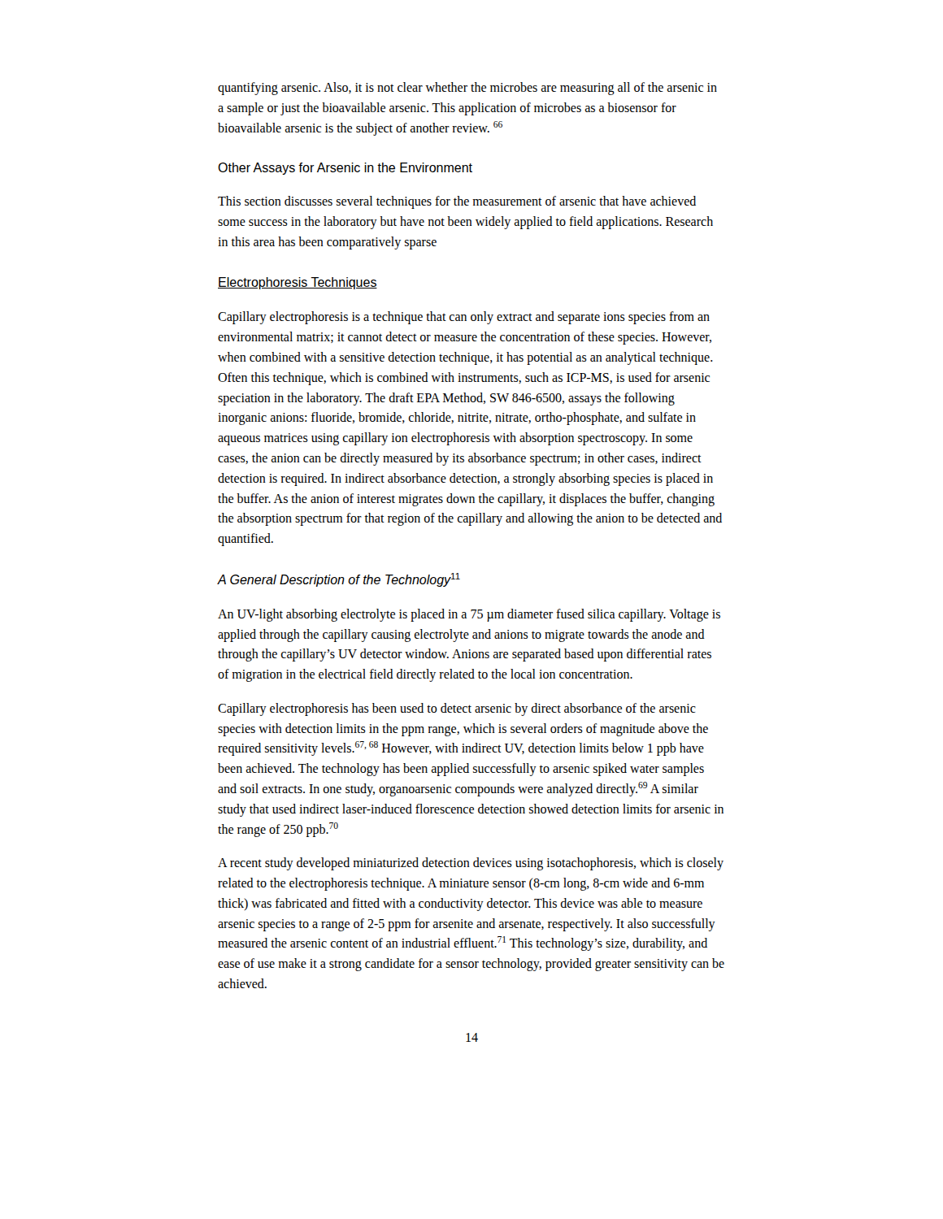quantifying arsenic. Also, it is not clear whether the microbes are measuring all of the arsenic in a sample or just the bioavailable arsenic. This application of microbes as a biosensor for bioavailable arsenic is the subject of another review. 66
Other Assays for Arsenic in the Environment
This section discusses several techniques for the measurement of arsenic that have achieved some success in the laboratory but have not been widely applied to field applications. Research in this area has been comparatively sparse
Electrophoresis Techniques
Capillary electrophoresis is a technique that can only extract and separate ions species from an environmental matrix; it cannot detect or measure the concentration of these species. However, when combined with a sensitive detection technique, it has potential as an analytical technique. Often this technique, which is combined with instruments, such as ICP-MS, is used for arsenic speciation in the laboratory. The draft EPA Method, SW 846-6500, assays the following inorganic anions: fluoride, bromide, chloride, nitrite, nitrate, ortho-phosphate, and sulfate in aqueous matrices using capillary ion electrophoresis with absorption spectroscopy. In some cases, the anion can be directly measured by its absorbance spectrum; in other cases, indirect detection is required. In indirect absorbance detection, a strongly absorbing species is placed in the buffer. As the anion of interest migrates down the capillary, it displaces the buffer, changing the absorption spectrum for that region of the capillary and allowing the anion to be detected and quantified.
A General Description of the Technology11
An UV-light absorbing electrolyte is placed in a 75 µm diameter fused silica capillary. Voltage is applied through the capillary causing electrolyte and anions to migrate towards the anode and through the capillary’s UV detector window. Anions are separated based upon differential rates of migration in the electrical field directly related to the local ion concentration.
Capillary electrophoresis has been used to detect arsenic by direct absorbance of the arsenic species with detection limits in the ppm range, which is several orders of magnitude above the required sensitivity levels.67, 68 However, with indirect UV, detection limits below 1 ppb have been achieved. The technology has been applied successfully to arsenic spiked water samples and soil extracts. In one study, organoarsenic compounds were analyzed directly.69 A similar study that used indirect laser-induced florescence detection showed detection limits for arsenic in the range of 250 ppb.70
A recent study developed miniaturized detection devices using isotachophoresis, which is closely related to the electrophoresis technique. A miniature sensor (8-cm long, 8-cm wide and 6-mm thick) was fabricated and fitted with a conductivity detector. This device was able to measure arsenic species to a range of 2-5 ppm for arsenite and arsenate, respectively. It also successfully measured the arsenic content of an industrial effluent.71 This technology’s size, durability, and ease of use make it a strong candidate for a sensor technology, provided greater sensitivity can be achieved.
14